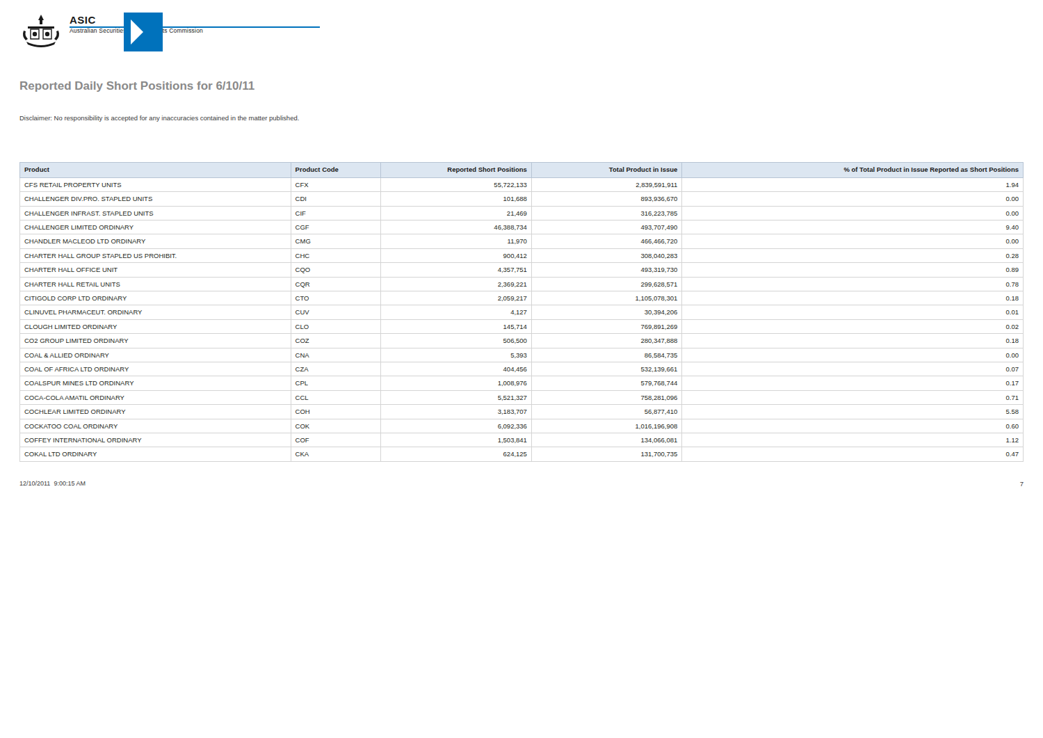ASIC
Australian Securities & Investments Commission
Reported Daily Short Positions for 6/10/11
Disclaimer: No responsibility is accepted for any inaccuracies contained in the matter published.
| Product | Product Code | Reported Short Positions | Total Product in Issue | % of Total Product in Issue Reported as Short Positions |
| --- | --- | --- | --- | --- |
| CFS RETAIL PROPERTY UNITS | CFX | 55,722,133 | 2,839,591,911 | 1.94 |
| CHALLENGER DIV.PRO. STAPLED UNITS | CDI | 101,688 | 893,936,670 | 0.00 |
| CHALLENGER INFRAST. STAPLED UNITS | CIF | 21,469 | 316,223,785 | 0.00 |
| CHALLENGER LIMITED ORDINARY | CGF | 46,388,734 | 493,707,490 | 9.40 |
| CHANDLER MACLEOD LTD ORDINARY | CMG | 11,970 | 466,466,720 | 0.00 |
| CHARTER HALL GROUP STAPLED US PROHIBIT. | CHC | 900,412 | 308,040,283 | 0.28 |
| CHARTER HALL OFFICE UNIT | CQO | 4,357,751 | 493,319,730 | 0.89 |
| CHARTER HALL RETAIL UNITS | CQR | 2,369,221 | 299,628,571 | 0.78 |
| CITIGOLD CORP LTD ORDINARY | CTO | 2,059,217 | 1,105,078,301 | 0.18 |
| CLINUVEL PHARMACEUT. ORDINARY | CUV | 4,127 | 30,394,206 | 0.01 |
| CLOUGH LIMITED ORDINARY | CLO | 145,714 | 769,891,269 | 0.02 |
| CO2 GROUP LIMITED ORDINARY | COZ | 506,500 | 280,347,888 | 0.18 |
| COAL & ALLIED ORDINARY | CNA | 5,393 | 86,584,735 | 0.00 |
| COAL OF AFRICA LTD ORDINARY | CZA | 404,456 | 532,139,661 | 0.07 |
| COALSPUR MINES LTD ORDINARY | CPL | 1,008,976 | 579,768,744 | 0.17 |
| COCA-COLA AMATIL ORDINARY | CCL | 5,521,327 | 758,281,096 | 0.71 |
| COCHLEAR LIMITED ORDINARY | COH | 3,183,707 | 56,877,410 | 5.58 |
| COCKATOO COAL ORDINARY | COK | 6,092,336 | 1,016,196,908 | 0.60 |
| COFFEY INTERNATIONAL ORDINARY | COF | 1,503,841 | 134,066,081 | 1.12 |
| COKAL LTD ORDINARY | CKA | 624,125 | 131,700,735 | 0.47 |
12/10/2011 9:00:15 AM 7